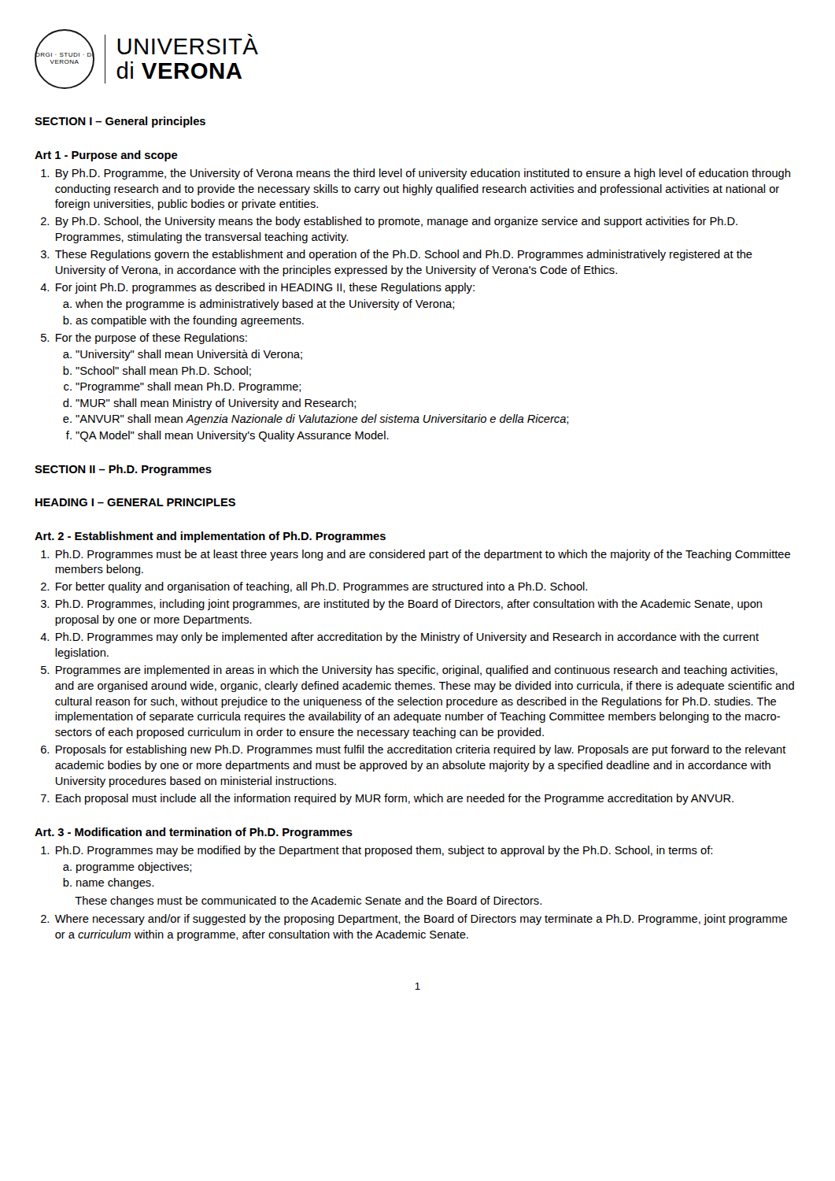ORGI · STUDI · DI
VERONA
UNIVERSITÀ
di VERONA
SECTION I – General principles
Art 1 - Purpose and scope
By Ph.D. Programme, the University of Verona means the third level of university education instituted to ensure a high level of education through conducting research and to provide the necessary skills to carry out highly qualified research activities and professional activities at national or foreign universities, public bodies or private entities.
By Ph.D. School, the University means the body established to promote, manage and organize service and support activities for Ph.D. Programmes, stimulating the transversal teaching activity.
These Regulations govern the establishment and operation of the Ph.D. School and Ph.D. Programmes administratively registered at the University of Verona, in accordance with the principles expressed by the University of Verona's Code of Ethics.
For joint Ph.D. programmes as described in HEADING II, these Regulations apply:
when the programme is administratively based at the University of Verona;
as compatible with the founding agreements.
For the purpose of these Regulations:
"University" shall mean Università di Verona;
"School" shall mean Ph.D. School;
"Programme" shall mean Ph.D. Programme;
"MUR" shall mean Ministry of University and Research;
"ANVUR" shall mean Agenzia Nazionale di Valutazione del sistema Universitario e della Ricerca;
"QA Model" shall mean University's Quality Assurance Model.
SECTION II – Ph.D. Programmes
HEADING I – GENERAL PRINCIPLES
Art. 2 - Establishment and implementation of Ph.D. Programmes
Ph.D. Programmes must be at least three years long and are considered part of the department to which the majority of the Teaching Committee members belong.
For better quality and organisation of teaching, all Ph.D. Programmes are structured into a Ph.D. School.
Ph.D. Programmes, including joint programmes, are instituted by the Board of Directors, after consultation with the Academic Senate, upon proposal by one or more Departments.
Ph.D. Programmes may only be implemented after accreditation by the Ministry of University and Research in accordance with the current legislation.
Programmes are implemented in areas in which the University has specific, original, qualified and continuous research and teaching activities, and are organised around wide, organic, clearly defined academic themes. These may be divided into curricula, if there is adequate scientific and cultural reason for such, without prejudice to the uniqueness of the selection procedure as described in the Regulations for Ph.D. studies. The implementation of separate curricula requires the availability of an adequate number of Teaching Committee members belonging to the macro-sectors of each proposed curriculum in order to ensure the necessary teaching can be provided.
Proposals for establishing new Ph.D. Programmes must fulfil the accreditation criteria required by law. Proposals are put forward to the relevant academic bodies by one or more departments and must be approved by an absolute majority by a specified deadline and in accordance with University procedures based on ministerial instructions.
Each proposal must include all the information required by MUR form, which are needed for the Programme accreditation by ANVUR.
Art. 3 - Modification and termination of Ph.D. Programmes
Ph.D. Programmes may be modified by the Department that proposed them, subject to approval by the Ph.D. School, in terms of:
programme objectives;
name changes.
These changes must be communicated to the Academic Senate and the Board of Directors.
Where necessary and/or if suggested by the proposing Department, the Board of Directors may terminate a Ph.D. Programme, joint programme or a curriculum within a programme, after consultation with the Academic Senate.
1